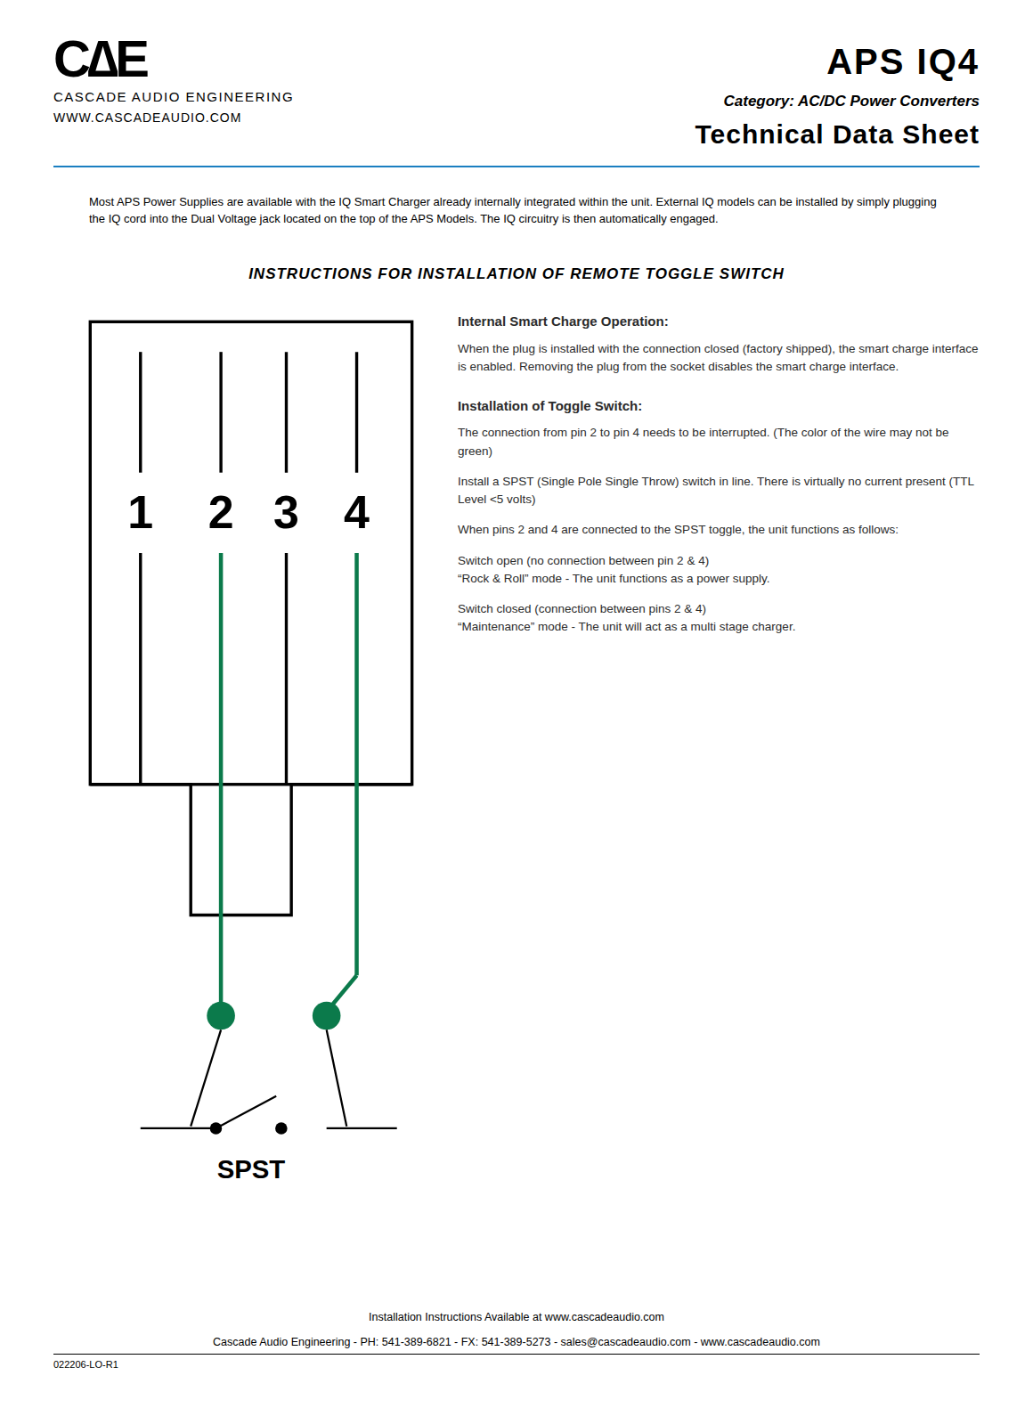C∆E
CASCADE AUDIO ENGINEERING
WWW.CASCADEAUDIO.COM
APS IQ4
Category: AC/DC Power Converters
Technical Data Sheet
Most APS Power Supplies are available with the IQ Smart Charger already internally integrated within the unit. External IQ models can be installed by simply plugging the IQ cord into the Dual Voltage jack located on the top of the APS Models. The IQ circuitry is then automatically engaged.
INSTRUCTIONS FOR INSTALLATION OF REMOTE TOGGLE SWITCH
1 2 3 4 SPST
Internal Smart Charge Operation:
When the plug is installed with the connection closed (factory shipped), the smart charge interface is enabled. Removing the plug from the socket disables the smart charge interface.
Installation of Toggle Switch:
The connection from pin 2 to pin 4 needs to be interrupted. (The color of the wire may not be green)
Install a SPST (Single Pole Single Throw) switch in line. There is virtually no current present (TTL Level <5 volts)
When pins 2 and 4 are connected to the SPST toggle, the unit functions as follows:
Switch open (no connection between pin 2 & 4)
“Rock & Roll” mode - The unit functions as a power supply.
Switch closed (connection between pins 2 & 4)
“Maintenance” mode - The unit will act as a multi stage charger.
Installation Instructions Available at www.cascadeaudio.com
Cascade Audio Engineering - PH: 541-389-6821 - FX: 541-389-5273 - sales@cascadeaudio.com - www.cascadeaudio.com
022206-LO-R1